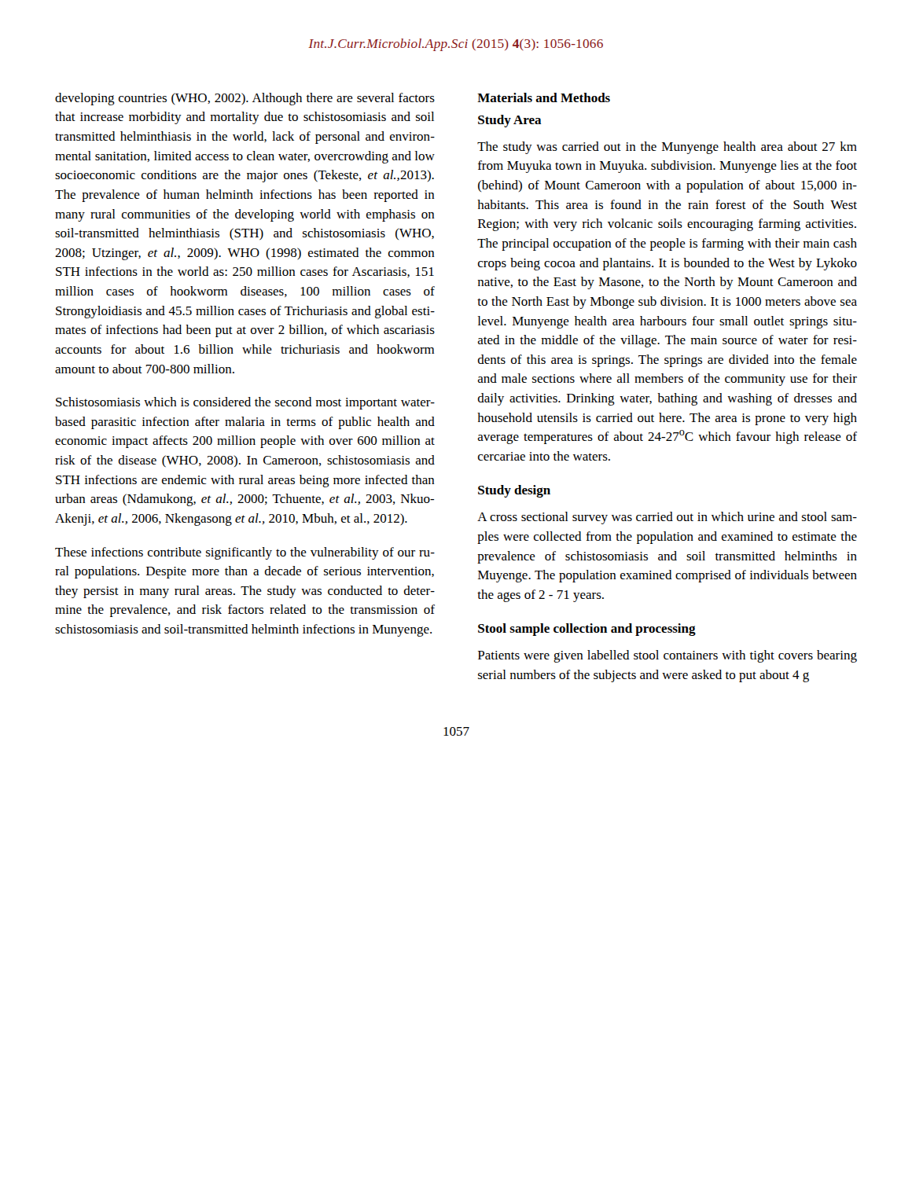Int.J.Curr.Microbiol.App.Sci (2015) 4(3): 1056-1066
developing countries (WHO, 2002). Although there are several factors that increase morbidity and mortality due to schistosomiasis and soil transmitted helminthiasis in the world, lack of personal and environmental sanitation, limited access to clean water, overcrowding and low socioeconomic conditions are the major ones (Tekeste, et al., 2013). The prevalence of human helminth infections has been reported in many rural communities of the developing world with emphasis on soil-transmitted helminthiasis (STH) and schistosomiasis (WHO, 2008; Utzinger, et al., 2009). WHO (1998) estimated the common STH infections in the world as: 250 million cases for Ascariasis, 151 million cases of hookworm diseases, 100 million cases of Strongyloidiasis and 45.5 million cases of Trichuriasis and global estimates of infections had been put at over 2 billion, of which ascariasis accounts for about 1.6 billion while trichuriasis and hookworm amount to about 700-800 million.
Schistosomiasis which is considered the second most important water-based parasitic infection after malaria in terms of public health and economic impact affects 200 million people with over 600 million at risk of the disease (WHO, 2008). In Cameroon, schistosomiasis and STH infections are endemic with rural areas being more infected than urban areas (Ndamukong, et al., 2000; Tchuente, et al., 2003, Nkuo-Akenji, et al., 2006, Nkengasong et al., 2010, Mbuh, et al., 2012).
These infections contribute significantly to the vulnerability of our rural populations. Despite more than a decade of serious intervention, they persist in many rural areas. The study was conducted to determine the prevalence, and risk factors related to the transmission of schistosomiasis and soil-transmitted helminth infections in Munyenge.
Materials and Methods
Study Area
The study was carried out in the Munyenge health area about 27 km from Muyuka town in Muyuka. subdivision. Munyenge lies at the foot (behind) of Mount Cameroon with a population of about 15,000 inhabitants. This area is found in the rain forest of the South West Region; with very rich volcanic soils encouraging farming activities. The principal occupation of the people is farming with their main cash crops being cocoa and plantains. It is bounded to the West by Lykoko native, to the East by Masone, to the North by Mount Cameroon and to the North East by Mbonge sub division. It is 1000 meters above sea level. Munyenge health area harbours four small outlet springs situated in the middle of the village. The main source of water for residents of this area is springs. The springs are divided into the female and male sections where all members of the community use for their daily activities. Drinking water, bathing and washing of dresses and household utensils is carried out here. The area is prone to very high average temperatures of about 24-27oC which favour high release of cercariae into the waters.
Study design
A cross sectional survey was carried out in which urine and stool samples were collected from the population and examined to estimate the prevalence of schistosomiasis and soil transmitted helminths in Muyenge. The population examined comprised of individuals between the ages of 2 - 71 years.
Stool sample collection and processing
Patients were given labelled stool containers with tight covers bearing serial numbers of the subjects and were asked to put about 4 g
1057